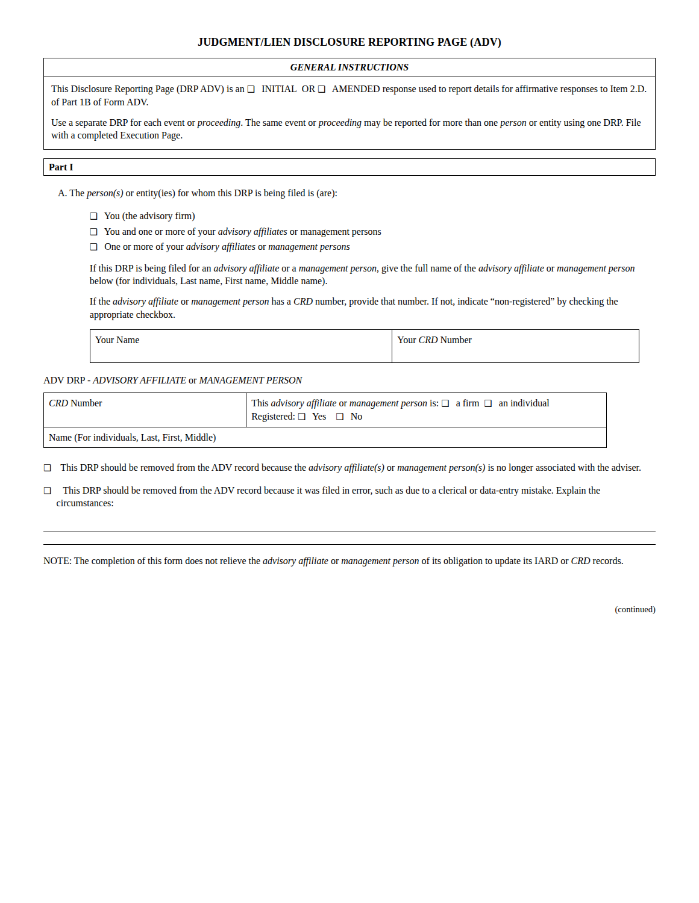JUDGMENT/LIEN DISCLOSURE REPORTING PAGE (ADV)
GENERAL INSTRUCTIONS
This Disclosure Reporting Page (DRP ADV) is an ❑ INITIAL OR ❑ AMENDED response used to report details for affirmative responses to Item 2.D. of Part 1B of Form ADV.
Use a separate DRP for each event or proceeding. The same event or proceeding may be reported for more than one person or entity using one DRP. File with a completed Execution Page.
Part I
A. The person(s) or entity(ies) for whom this DRP is being filed is (are):
❑ You (the advisory firm)
❑ You and one or more of your advisory affiliates or management persons
❑ One or more of your advisory affiliates or management persons
If this DRP is being filed for an advisory affiliate or a management person, give the full name of the advisory affiliate or management person below (for individuals, Last name, First name, Middle name).
If the advisory affiliate or management person has a CRD number, provide that number. If not, indicate “non-registered” by checking the appropriate checkbox.
| Your Name | Your CRD Number |
ADV DRP - ADVISORY AFFILIATE or MANAGEMENT PERSON
| CRD Number | This advisory affiliate or management person is: ❑ a firm ❑ an individual Registered: ❑ Yes ❑ No |
| Name (For individuals, Last, First, Middle) |
❑ This DRP should be removed from the ADV record because the advisory affiliate(s) or management person(s) is no longer associated with the adviser.
❑ This DRP should be removed from the ADV record because it was filed in error, such as due to a clerical or data-entry mistake. Explain the circumstances:
NOTE: The completion of this form does not relieve the advisory affiliate or management person of its obligation to update its IARD or CRD records.
(continued)